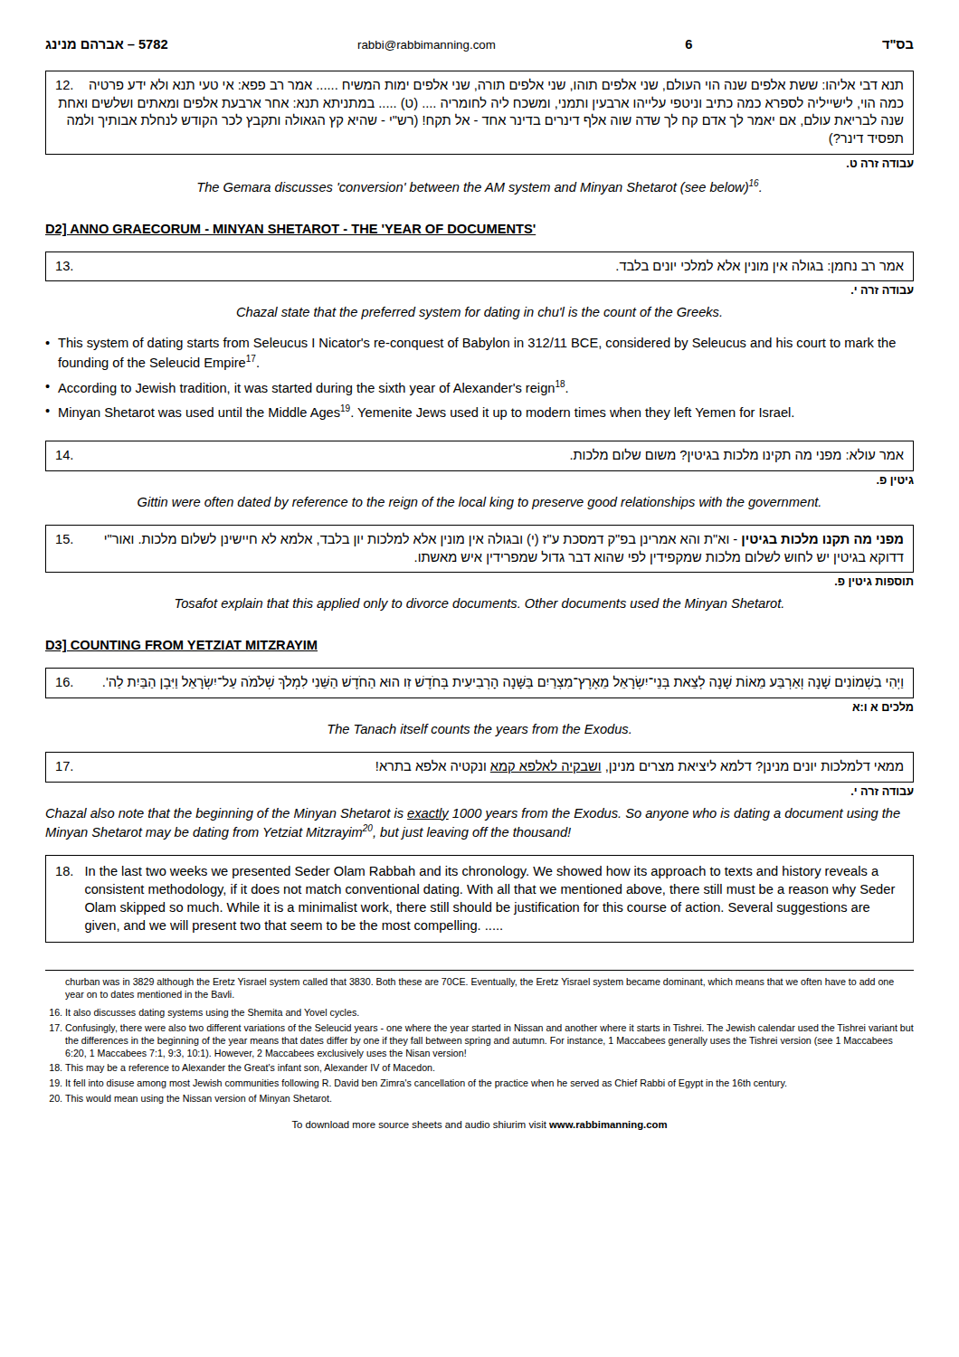5782 – אברהם מנינג
rabbi@rabbimanning.com
6
בס"ד
12. תנא דבי אליהו: ששת אלפים שנה הוי העולם, שני אלפים תוהו, שני אלפים תורה, שני אלפים ימות המשיח ...... אמר רב פפא: אי טעי תנא ולא ידע פרטיה כמה הוי, לישייליה לספרא כמה כתיב וניטפי עלייהו ארבעין ותמני, ומשכח ליה לחומריה .... (ט) ..... במתניתא תנא: אחר ארבעת אלפים ומאתים ושלשים ואחת שנה לבריאת עולם, אם יאמר לך אדם קח לך שדה שוה אלף דינרים בדינר אחד - אל תקח! (רש"י - שהיא קץ הגאולה ותקבץ לכר הקודש לנחלת אבותיך ולמה תפסיד דינר?)
עבודה זרה ט.
The Gemara discusses 'conversion' between the AM system and Minyan Shetarot (see below)16.
D2] ANNO GRAECORUM - MINYAN SHETAROT - THE 'YEAR OF DOCUMENTS'
13. אמר רב נחמן: בגולה אין מונין אלא למלכי יונים בלבד.
עבודה זרה י.
Chazal state that the preferred system for dating in chu'l is the count of the Greeks.
This system of dating starts from Seleucus I Nicator's re-conquest of Babylon in 312/11 BCE, considered by Seleucus and his court to mark the founding of the Seleucid Empire17.
According to Jewish tradition, it was started during the sixth year of Alexander's reign18.
Minyan Shetarot was used until the Middle Ages19. Yemenite Jews used it up to modern times when they left Yemen for Israel.
14. אמר עולא: מפני מה תקינו מלכות בגיטין? משום שלום מלכות.
גיטין פ.
Gittin were often dated by reference to the reign of the local king to preserve good relationships with the government.
15. מפני מה תקנו מלכות בגיטין - וא"ת והא אמרינן בפ"ק דמסכת ע"ז (י) ובגולה אין מונין אלא למלכות יון בלבד, אלמא לא חיישינן לשלום מלכות. ואור"י דדוקא בגיטין יש לחוש לשלום מלכות שמקפידין לפי שהוא דבר גדול שמפרידין איש מאשתו.
תוספות גיטין פ.
Tosafot explain that this applied only to divorce documents. Other documents used the Minyan Shetarot.
D3] COUNTING FROM YETZIAT MITZRAYIM
16. וַיְהִי בִשְׁמוֹנִים שָׁנָה וְאַרְבַּע מֵאוֹת שָׁנָה לְצֵאת בְּנֵי־יִשְׂרָאֵל מֵאֶרֶץ־מִצְרַיִם בַּשָּׁנָה הָרְבִיעִית בְּחֹדֶשׁ זִו הוּא הַחֹדֶשׁ הַשֵּׁנִי לִמְלֹךְ שְׁלֹמֹה עַל־יִשְׂרָאֵל וַיִּבֶן הַבַּיִת לַה'.
מלכים א ו:א
The Tanach itself counts the years from the Exodus.
17. ממאי דלמלכות יונים מנינן? דלמא ליציאת מצרים מנינן, ושבקיה לאלפא קמא ונקטיה אלפא בתרא!
עבודה זרה י.
Chazal also note that the beginning of the Minyan Shetarot is exactly 1000 years from the Exodus. So anyone who is dating a document using the Minyan Shetarot may be dating from Yetziat Mitzrayim20, but just leaving off the thousand!
18.
In the last two weeks we presented Seder Olam Rabbah and its chronology. We showed how its approach to texts and history reveals a consistent methodology, if it does not match conventional dating. With all that we mentioned above, there still must be a reason why Seder Olam skipped so much. While it is a minimalist work, there still should be justification for this course of action. Several suggestions are given, and we will present two that seem to be the most compelling. .....
churban was in 3829 although the Eretz Yisrael system called that 3830. Both these are 70CE. Eventually, the Eretz Yisrael system became dominant, which means that we often have to add one year on to dates mentioned in the Bavli.
It also discusses dating systems using the Shemita and Yovel cycles.
Confusingly, there were also two different variations of the Seleucid years - one where the year started in Nissan and another where it starts in Tishrei. The Jewish calendar used the Tishrei variant but the differences in the beginning of the year means that dates differ by one if they fall between spring and autumn. For instance, 1 Maccabees generally uses the Tishrei version (see 1 Maccabees 6:20, 1 Maccabees 7:1, 9:3, 10:1). However, 2 Maccabees exclusively uses the Nisan version!
This may be a reference to Alexander the Great's infant son, Alexander IV of Macedon.
It fell into disuse among most Jewish communities following R. David ben Zimra's cancellation of the practice when he served as Chief Rabbi of Egypt in the 16th century.
This would mean using the Nissan version of Minyan Shetarot.
To download more source sheets and audio shiurim visit www.rabbimanning.com